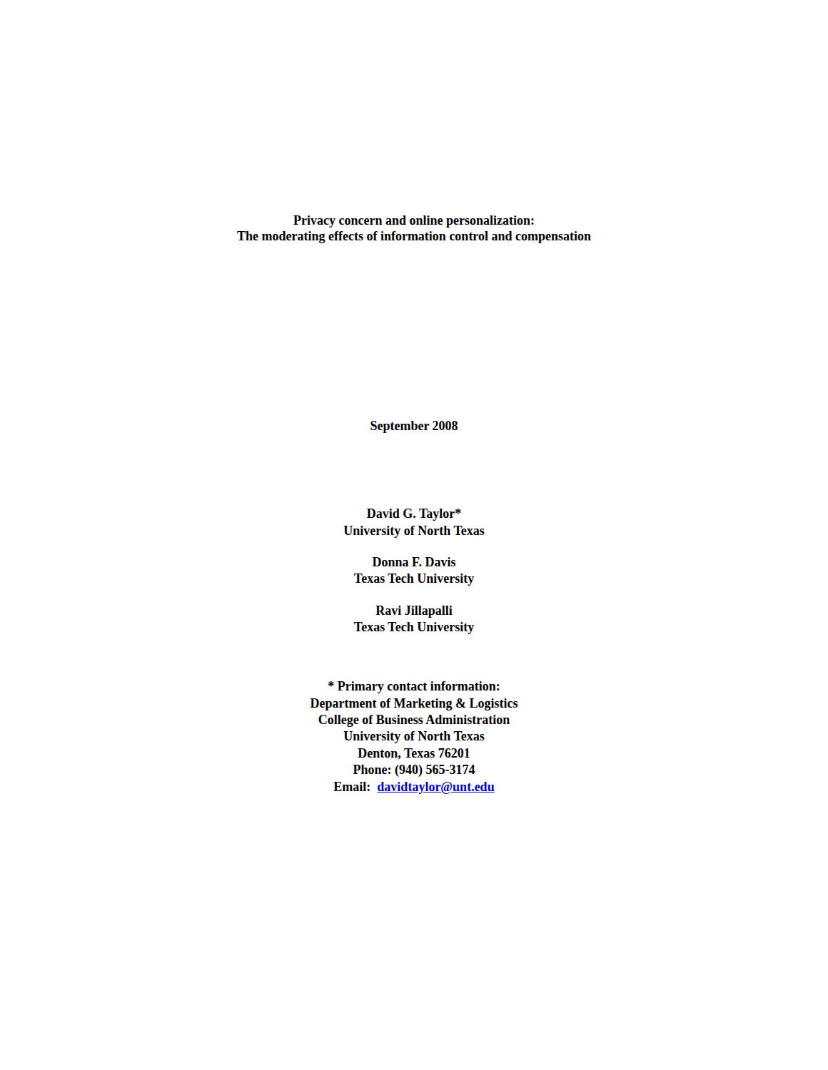Privacy concern and online personalization:
The moderating effects of information control and compensation
September 2008
David G. Taylor*
University of North Texas
Donna F. Davis
Texas Tech University
Ravi Jillapalli
Texas Tech University
* Primary contact information:
Department of Marketing & Logistics
College of Business Administration
University of North Texas
Denton, Texas 76201
Phone: (940) 565-3174
Email: davidtaylor@unt.edu